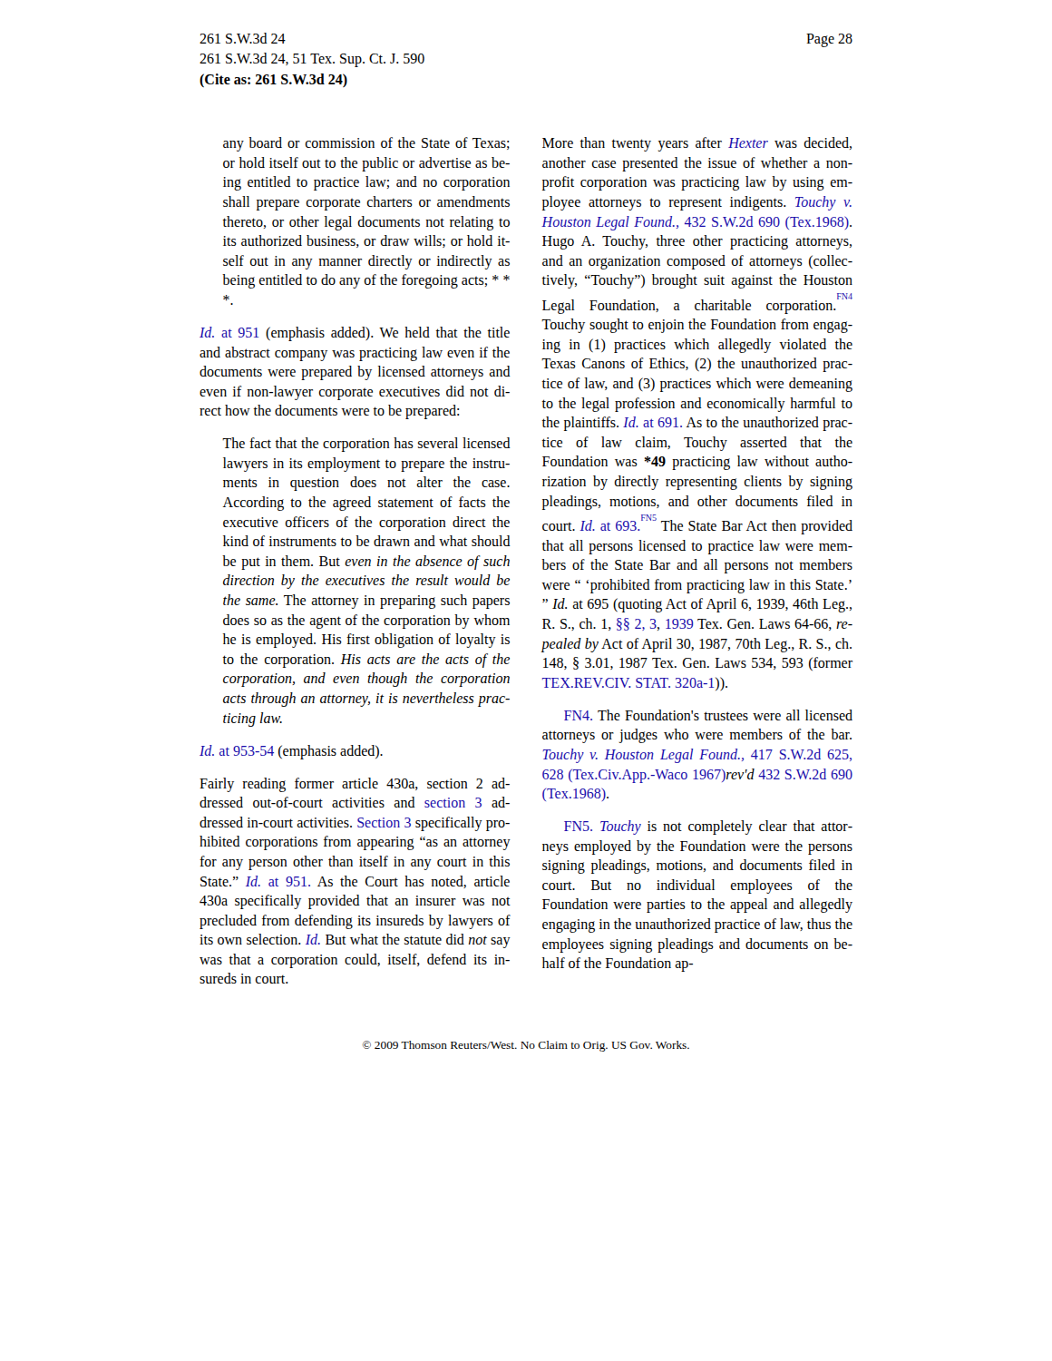261 S.W.3d 24
261 S.W.3d 24, 51 Tex. Sup. Ct. J. 590
(Cite as: 261 S.W.3d 24)
Page 28
any board or commission of the State of Texas; or hold itself out to the public or advertise as being entitled to practice law; and no corporation shall prepare corporate charters or amendments thereto, or other legal documents not relating to its authorized business, or draw wills; or hold itself out in any manner directly or indirectly as being entitled to do any of the foregoing acts; * * *.
Id. at 951 (emphasis added). We held that the title and abstract company was practicing law even if the documents were prepared by licensed attorneys and even if non-lawyer corporate executives did not direct how the documents were to be prepared:
The fact that the corporation has several licensed lawyers in its employment to prepare the instruments in question does not alter the case. According to the agreed statement of facts the executive officers of the corporation direct the kind of instruments to be drawn and what should be put in them. But even in the absence of such direction by the executives the result would be the same. The attorney in preparing such papers does so as the agent of the corporation by whom he is employed. His first obligation of loyalty is to the corporation. His acts are the acts of the corporation, and even though the corporation acts through an attorney, it is nevertheless practicing law.
Id. at 953-54 (emphasis added).
Fairly reading former article 430a, section 2 addressed out-of-court activities and section 3 addressed in-court activities. Section 3 specifically prohibited corporations from appearing “as an attorney for any person other than itself in any court in this State.” Id. at 951. As the Court has noted, article 430a specifically provided that an insurer was not precluded from defending its insureds by lawyers of its own selection. Id. But what the statute did not say was that a corporation could, itself, defend its insureds in court.
More than twenty years after Hexter was decided, another case presented the issue of whether a non-profit corporation was practicing law by using employee attorneys to represent indigents. Touchy v. Houston Legal Found., 432 S.W.2d 690 (Tex.1968). Hugo A. Touchy, three other practicing attorneys, and an organization composed of attorneys (collectively, “Touchy”) brought suit against the Houston Legal Foundation, a charitable corporation.FN4 Touchy sought to enjoin the Foundation from engaging in (1) practices which allegedly violated the Texas Canons of Ethics, (2) the unauthorized practice of law, and (3) practices which were demeaning to the legal profession and economically harmful to the plaintiffs. Id. at 691. As to the unauthorized practice of law claim, Touchy asserted that the Foundation was *49 practicing law without authorization by directly representing clients by signing pleadings, motions, and other documents filed in court. Id. at 693.FN5 The State Bar Act then provided that all persons licensed to practice law were members of the State Bar and all persons not members were “ ‘prohibited from practicing law in this State.’ ” Id. at 695 (quoting Act of April 6, 1939, 46th Leg., R. S., ch. 1, §§ 2, 3, 1939 Tex. Gen. Laws 64-66, repealed by Act of April 30, 1987, 70th Leg., R. S., ch. 148, § 3.01, 1987 Tex. Gen. Laws 534, 593 (former TEX.REV.CIV. STAT. 320a-1)).
FN4. The Foundation's trustees were all licensed attorneys or judges who were members of the bar. Touchy v. Houston Legal Found., 417 S.W.2d 625, 628 (Tex.Civ.App.-Waco 1967) rev'd 432 S.W.2d 690 (Tex.1968).
FN5. Touchy is not completely clear that attorneys employed by the Foundation were the persons signing pleadings, motions, and documents filed in court. But no individual employees of the Foundation were parties to the appeal and allegedly engaging in the unauthorized practice of law, thus the employees signing pleadings and documents on behalf of the Foundation ap-
© 2009 Thomson Reuters/West. No Claim to Orig. US Gov. Works.